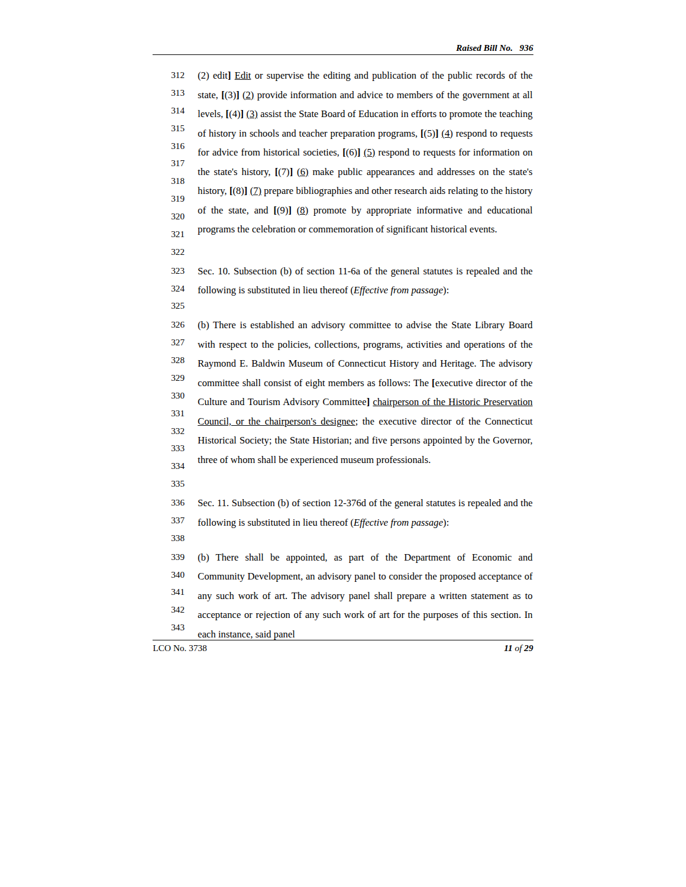Raised Bill No. 936
| 312 313 314 315 316 317 318 319 320 321 322 | (2) edit ] Edit or supervise the editing and publication of the public records of the state, [ (3) ] (2) provide information and advice to members of the government at all levels, [ (4) ] (3) assist the State Board of Education in efforts to promote the teaching of history in schools and teacher preparation programs, [ (5) ] (4) respond to requests for advice from historical societies, [ (6) ] (5) respond to requests for information on the state's history, [ (7) ] (6) make public appearances and addresses on the state's history, [ (8) ] (7) prepare bibliographies and other research aids relating to the history of the state, and [ (9) ] (8) promote by appropriate informative and educational programs the celebration or commemoration of significant historical events. |
| 323 324 325 | Sec. 10. Subsection (b) of section 11-6a of the general statutes is repealed and the following is substituted in lieu thereof ( Effective from passage ): |
| 326 327 328 329 330 331 332 333 334 335 | (b) There is established an advisory committee to advise the State Library Board with respect to the policies, collections, programs, activities and operations of the Raymond E. Baldwin Museum of Connecticut History and Heritage. The advisory committee shall consist of eight members as follows: The [ executive director of the Culture and Tourism Advisory Committee ] chairperson of the Historic Preservation Council, or the chairperson's designee ; the executive director of the Connecticut Historical Society; the State Historian; and five persons appointed by the Governor, three of whom shall be experienced museum professionals. |
| 336 337 338 | Sec. 11. Subsection (b) of section 12-376d of the general statutes is repealed and the following is substituted in lieu thereof ( Effective from passage ): |
| 339 340 341 342 343 | (b) There shall be appointed, as part of the Department of Economic and Community Development, an advisory panel to consider the proposed acceptance of any such work of art. The advisory panel shall prepare a written statement as to acceptance or rejection of any such work of art for the purposes of this section. In each instance, said panel |
LCO No. 3738
11 of 29